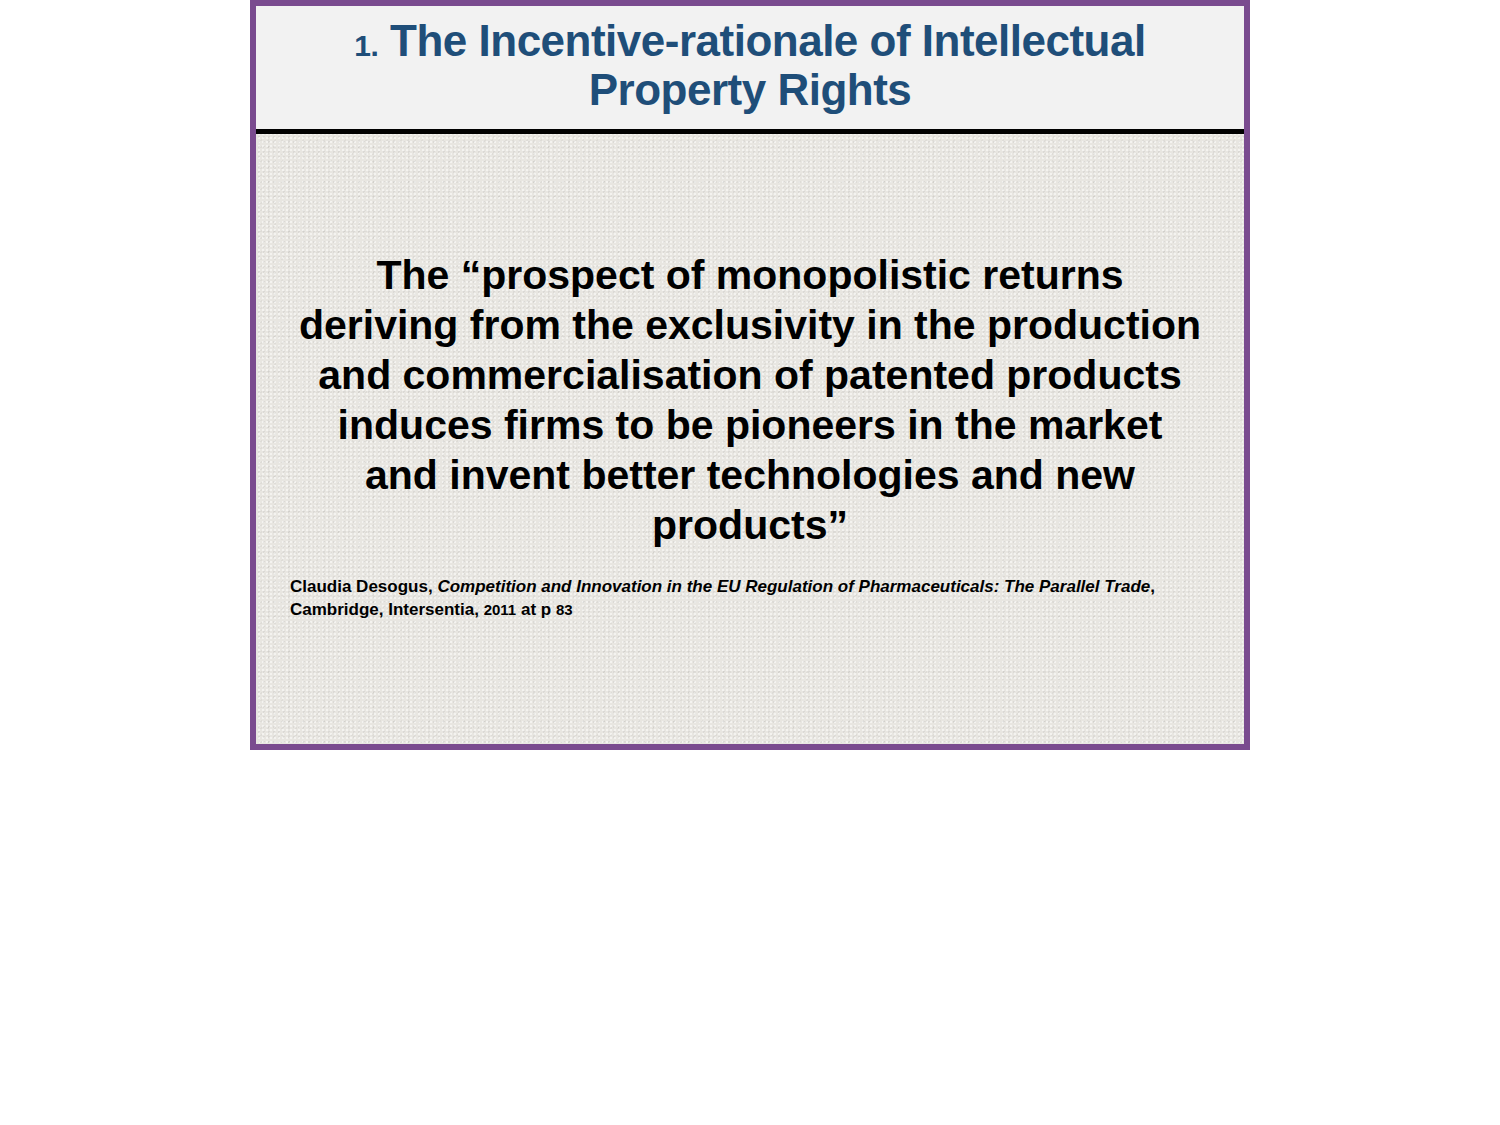1. The Incentive-rationale of Intellectual Property Rights
The “prospect of monopolistic returns deriving from the exclusivity in the production and commercialisation of patented products induces firms to be pioneers in the market and invent better technologies and new products”
Claudia Desogus, Competition and Innovation in the EU Regulation of Pharmaceuticals: The Parallel Trade, Cambridge, Intersentia, 2011 at p 83